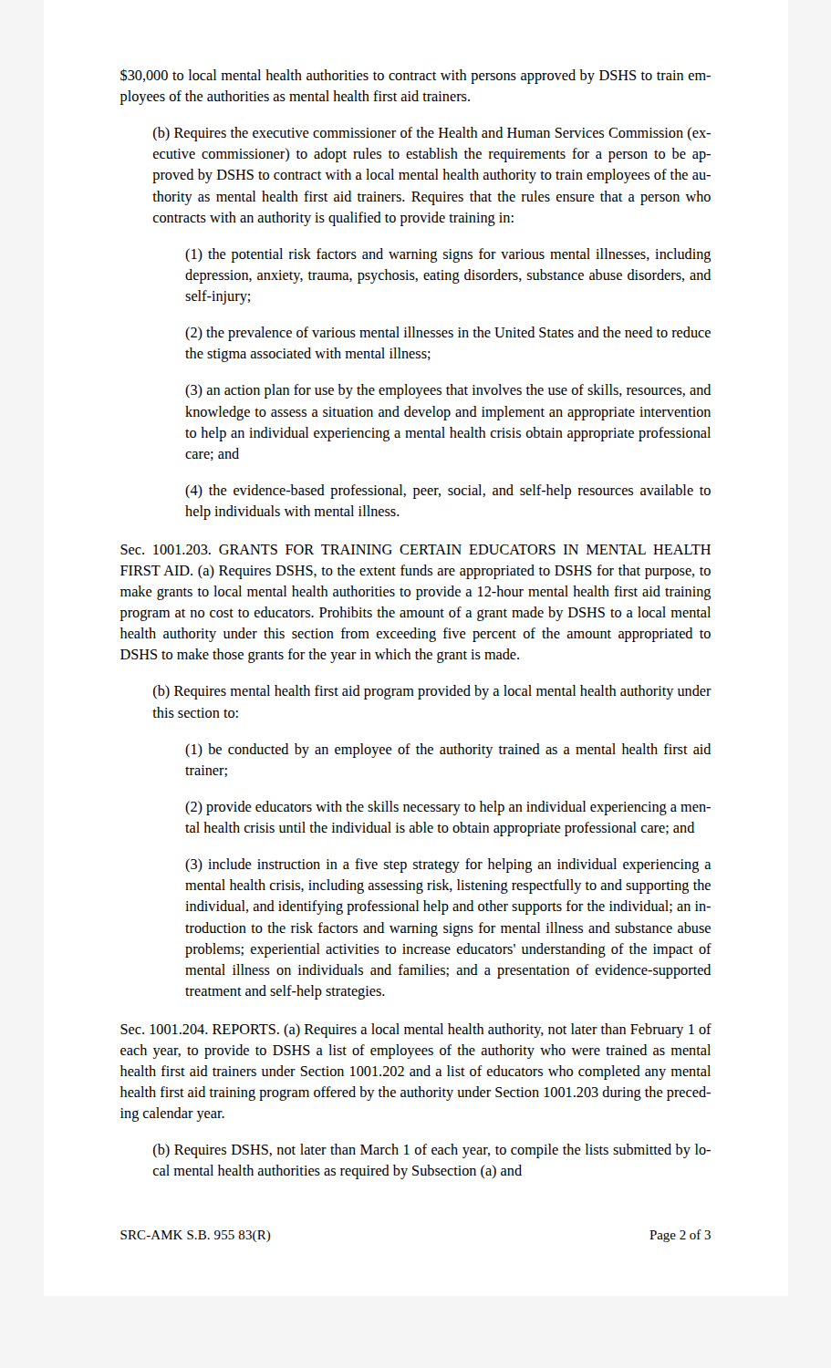$30,000 to local mental health authorities to contract with persons approved by DSHS to train employees of the authorities as mental health first aid trainers.
(b) Requires the executive commissioner of the Health and Human Services Commission (executive commissioner) to adopt rules to establish the requirements for a person to be approved by DSHS to contract with a local mental health authority to train employees of the authority as mental health first aid trainers. Requires that the rules ensure that a person who contracts with an authority is qualified to provide training in:
(1) the potential risk factors and warning signs for various mental illnesses, including depression, anxiety, trauma, psychosis, eating disorders, substance abuse disorders, and self-injury;
(2) the prevalence of various mental illnesses in the United States and the need to reduce the stigma associated with mental illness;
(3) an action plan for use by the employees that involves the use of skills, resources, and knowledge to assess a situation and develop and implement an appropriate intervention to help an individual experiencing a mental health crisis obtain appropriate professional care; and
(4) the evidence-based professional, peer, social, and self-help resources available to help individuals with mental illness.
Sec. 1001.203. GRANTS FOR TRAINING CERTAIN EDUCATORS IN MENTAL HEALTH FIRST AID. (a) Requires DSHS, to the extent funds are appropriated to DSHS for that purpose, to make grants to local mental health authorities to provide a 12-hour mental health first aid training program at no cost to educators. Prohibits the amount of a grant made by DSHS to a local mental health authority under this section from exceeding five percent of the amount appropriated to DSHS to make those grants for the year in which the grant is made.
(b) Requires mental health first aid program provided by a local mental health authority under this section to:
(1) be conducted by an employee of the authority trained as a mental health first aid trainer;
(2) provide educators with the skills necessary to help an individual experiencing a mental health crisis until the individual is able to obtain appropriate professional care; and
(3) include instruction in a five step strategy for helping an individual experiencing a mental health crisis, including assessing risk, listening respectfully to and supporting the individual, and identifying professional help and other supports for the individual; an introduction to the risk factors and warning signs for mental illness and substance abuse problems; experiential activities to increase educators' understanding of the impact of mental illness on individuals and families; and a presentation of evidence-supported treatment and self-help strategies.
Sec. 1001.204. REPORTS. (a) Requires a local mental health authority, not later than February 1 of each year, to provide to DSHS a list of employees of the authority who were trained as mental health first aid trainers under Section 1001.202 and a list of educators who completed any mental health first aid training program offered by the authority under Section 1001.203 during the preceding calendar year.
(b) Requires DSHS, not later than March 1 of each year, to compile the lists submitted by local mental health authorities as required by Subsection (a) and
SRC-AMK S.B. 955 83(R)
Page 2 of 3